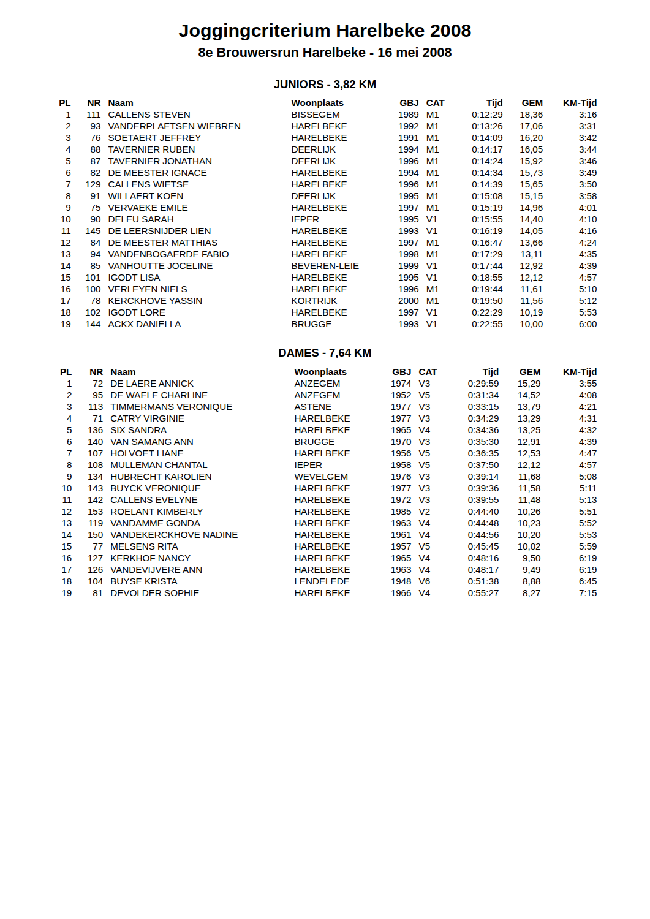Joggingcriterium Harelbeke 2008
8e Brouwersrun Harelbeke - 16 mei 2008
JUNIORS - 3,82 KM
| PL | NR | Naam | Woonplaats | GBJ | CAT | Tijd | GEM | KM-Tijd |
| --- | --- | --- | --- | --- | --- | --- | --- | --- |
| 1 | 111 | CALLENS STEVEN | BISSEGEM | 1989 | M1 | 0:12:29 | 18,36 | 3:16 |
| 2 | 93 | VANDERPLAETSEN WIEBREN | HARELBEKE | 1992 | M1 | 0:13:26 | 17,06 | 3:31 |
| 3 | 76 | SOETAERT JEFFREY | HARELBEKE | 1991 | M1 | 0:14:09 | 16,20 | 3:42 |
| 4 | 88 | TAVERNIER RUBEN | DEERLIJK | 1994 | M1 | 0:14:17 | 16,05 | 3:44 |
| 5 | 87 | TAVERNIER JONATHAN | DEERLIJK | 1996 | M1 | 0:14:24 | 15,92 | 3:46 |
| 6 | 82 | DE MEESTER IGNACE | HARELBEKE | 1994 | M1 | 0:14:34 | 15,73 | 3:49 |
| 7 | 129 | CALLENS WIETSE | HARELBEKE | 1996 | M1 | 0:14:39 | 15,65 | 3:50 |
| 8 | 91 | WILLAERT KOEN | DEERLIJK | 1995 | M1 | 0:15:08 | 15,15 | 3:58 |
| 9 | 75 | VERVAEKE EMILE | HARELBEKE | 1997 | M1 | 0:15:19 | 14,96 | 4:01 |
| 10 | 90 | DELEU SARAH | IEPER | 1995 | V1 | 0:15:55 | 14,40 | 4:10 |
| 11 | 145 | DE LEERSNIJDER LIEN | HARELBEKE | 1993 | V1 | 0:16:19 | 14,05 | 4:16 |
| 12 | 84 | DE MEESTER MATTHIAS | HARELBEKE | 1997 | M1 | 0:16:47 | 13,66 | 4:24 |
| 13 | 94 | VANDENBOGAERDE FABIO | HARELBEKE | 1998 | M1 | 0:17:29 | 13,11 | 4:35 |
| 14 | 85 | VANHOUTTE JOCELINE | BEVEREN-LEIE | 1999 | V1 | 0:17:44 | 12,92 | 4:39 |
| 15 | 101 | IGODT LISA | HARELBEKE | 1995 | V1 | 0:18:55 | 12,12 | 4:57 |
| 16 | 100 | VERLEYEN NIELS | HARELBEKE | 1996 | M1 | 0:19:44 | 11,61 | 5:10 |
| 17 | 78 | KERCKHOVE YASSIN | KORTRIJK | 2000 | M1 | 0:19:50 | 11,56 | 5:12 |
| 18 | 102 | IGODT LORE | HARELBEKE | 1997 | V1 | 0:22:29 | 10,19 | 5:53 |
| 19 | 144 | ACKX DANIELLA | BRUGGE | 1993 | V1 | 0:22:55 | 10,00 | 6:00 |
DAMES - 7,64 KM
| PL | NR | Naam | Woonplaats | GBJ | CAT | Tijd | GEM | KM-Tijd |
| --- | --- | --- | --- | --- | --- | --- | --- | --- |
| 1 | 72 | DE LAERE ANNICK | ANZEGEM | 1974 | V3 | 0:29:59 | 15,29 | 3:55 |
| 2 | 95 | DE WAELE CHARLINE | ANZEGEM | 1952 | V5 | 0:31:34 | 14,52 | 4:08 |
| 3 | 113 | TIMMERMANS VERONIQUE | ASTENE | 1977 | V3 | 0:33:15 | 13,79 | 4:21 |
| 4 | 71 | CATRY VIRGINIE | HARELBEKE | 1977 | V3 | 0:34:29 | 13,29 | 4:31 |
| 5 | 136 | SIX SANDRA | HARELBEKE | 1965 | V4 | 0:34:36 | 13,25 | 4:32 |
| 6 | 140 | VAN SAMANG ANN | BRUGGE | 1970 | V3 | 0:35:30 | 12,91 | 4:39 |
| 7 | 107 | HOLVOET LIANE | HARELBEKE | 1956 | V5 | 0:36:35 | 12,53 | 4:47 |
| 8 | 108 | MULLEMAN CHANTAL | IEPER | 1958 | V5 | 0:37:50 | 12,12 | 4:57 |
| 9 | 134 | HUBRECHT KAROLIEN | WEVELGEM | 1976 | V3 | 0:39:14 | 11,68 | 5:08 |
| 10 | 143 | BUYCK VERONIQUE | HARELBEKE | 1977 | V3 | 0:39:36 | 11,58 | 5:11 |
| 11 | 142 | CALLENS EVELYNE | HARELBEKE | 1972 | V3 | 0:39:55 | 11,48 | 5:13 |
| 12 | 153 | ROELANT KIMBERLY | HARELBEKE | 1985 | V2 | 0:44:40 | 10,26 | 5:51 |
| 13 | 119 | VANDAMME GONDA | HARELBEKE | 1963 | V4 | 0:44:48 | 10,23 | 5:52 |
| 14 | 150 | VANDEKERCKHOVE NADINE | HARELBEKE | 1961 | V4 | 0:44:56 | 10,20 | 5:53 |
| 15 | 77 | MELSENS RITA | HARELBEKE | 1957 | V5 | 0:45:45 | 10,02 | 5:59 |
| 16 | 127 | KERKHOF NANCY | HARELBEKE | 1965 | V4 | 0:48:16 | 9,50 | 6:19 |
| 17 | 126 | VANDEVIJVERE ANN | HARELBEKE | 1963 | V4 | 0:48:17 | 9,49 | 6:19 |
| 18 | 104 | BUYSE KRISTA | LENDELEDE | 1948 | V6 | 0:51:38 | 8,88 | 6:45 |
| 19 | 81 | DEVOLDER SOPHIE | HARELBEKE | 1966 | V4 | 0:55:27 | 8,27 | 7:15 |